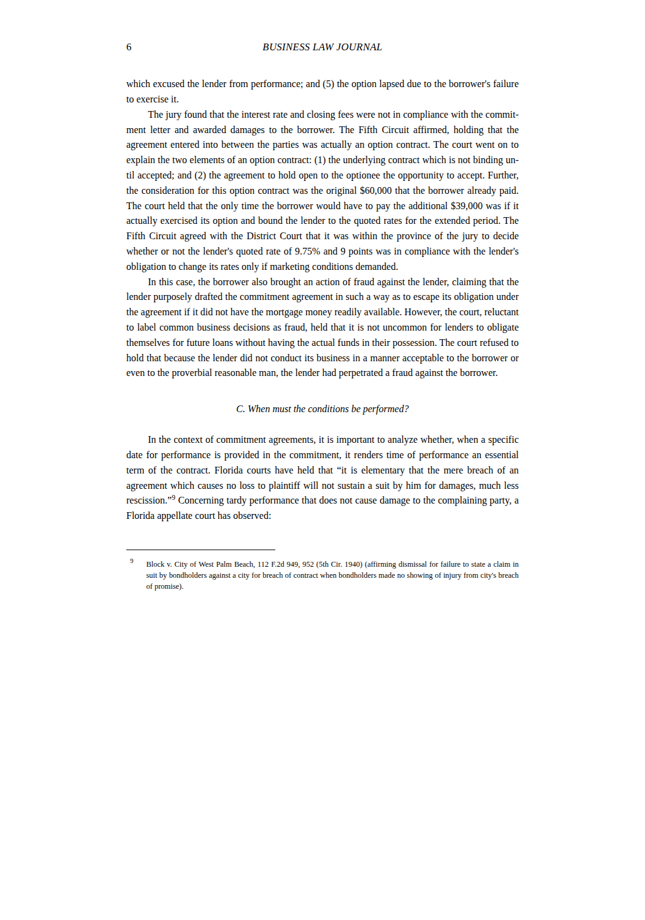6
BUSINESS LAW JOURNAL
which excused the lender from performance; and (5) the option lapsed due to the borrower's failure to exercise it.
The jury found that the interest rate and closing fees were not in compliance with the commitment letter and awarded damages to the borrower. The Fifth Circuit affirmed, holding that the agreement entered into between the parties was actually an option contract. The court went on to explain the two elements of an option contract: (1) the underlying contract which is not binding until accepted; and (2) the agreement to hold open to the optionee the opportunity to accept. Further, the consideration for this option contract was the original $60,000 that the borrower already paid. The court held that the only time the borrower would have to pay the additional $39,000 was if it actually exercised its option and bound the lender to the quoted rates for the extended period. The Fifth Circuit agreed with the District Court that it was within the province of the jury to decide whether or not the lender's quoted rate of 9.75% and 9 points was in compliance with the lender's obligation to change its rates only if marketing conditions demanded.
In this case, the borrower also brought an action of fraud against the lender, claiming that the lender purposely drafted the commitment agreement in such a way as to escape its obligation under the agreement if it did not have the mortgage money readily available. However, the court, reluctant to label common business decisions as fraud, held that it is not uncommon for lenders to obligate themselves for future loans without having the actual funds in their possession. The court refused to hold that because the lender did not conduct its business in a manner acceptable to the borrower or even to the proverbial reasonable man, the lender had perpetrated a fraud against the borrower.
C. When must the conditions be performed?
In the context of commitment agreements, it is important to analyze whether, when a specific date for performance is provided in the commitment, it renders time of performance an essential term of the contract. Florida courts have held that “it is elementary that the mere breach of an agreement which causes no loss to plaintiff will not sustain a suit by him for damages, much less rescission.”9 Concerning tardy performance that does not cause damage to the complaining party, a Florida appellate court has observed:
9 Block v. City of West Palm Beach, 112 F.2d 949, 952 (5th Cir. 1940) (affirming dismissal for failure to state a claim in suit by bondholders against a city for breach of contract when bondholders made no showing of injury from city's breach of promise).